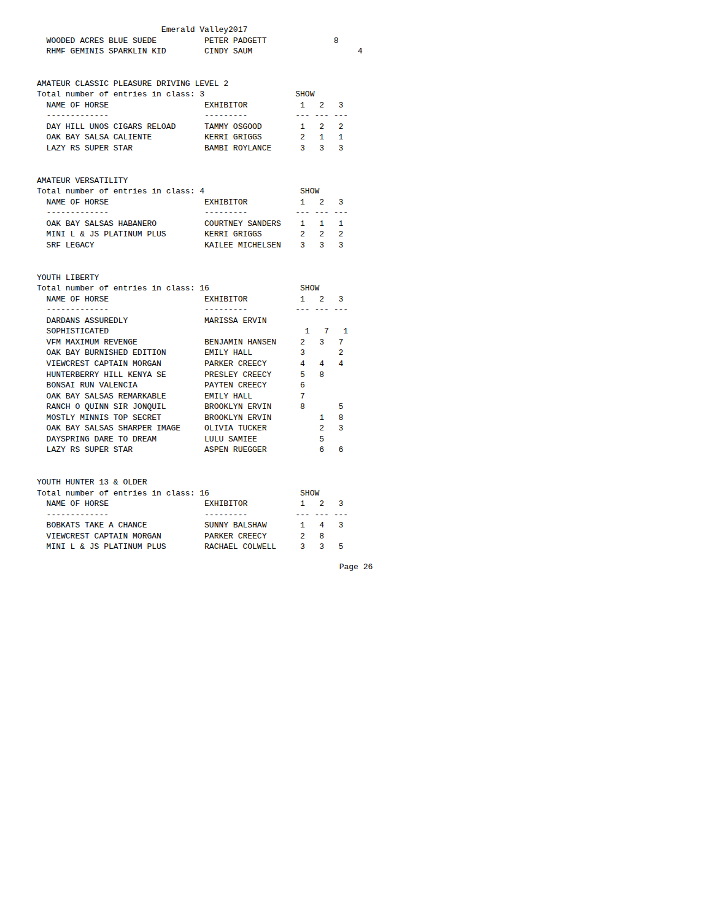Emerald Valley2017
  WOODED ACRES BLUE SUEDE          PETER PADGETT              8
  RHMF GEMINIS SPARKLIN KID        CINDY SAUM                      4


AMATEUR CLASSIC PLEASURE DRIVING LEVEL 2
Total number of entries in class: 3                   SHOW
  NAME OF HORSE                    EXHIBITOR           1   2   3
  -------------                    ---------          --- --- ---
  DAY HILL UNOS CIGARS RELOAD      TAMMY OSGOOD        1   2   2
  OAK BAY SALSA CALIENTE           KERRI GRIGGS        2   1   1
  LAZY RS SUPER STAR               BAMBI ROYLANCE      3   3   3


AMATEUR VERSATILITY
Total number of entries in class: 4                    SHOW
  NAME OF HORSE                    EXHIBITOR           1   2   3
  -------------                    ---------          --- --- ---
  OAK BAY SALSAS HABANERO          COURTNEY SANDERS    1   1   1
  MINI L & JS PLATINUM PLUS        KERRI GRIGGS        2   2   2
  SRF LEGACY                       KAILEE MICHELSEN    3   3   3


YOUTH LIBERTY
Total number of entries in class: 16                   SHOW
  NAME OF HORSE                    EXHIBITOR           1   2   3
  -------------                    ---------          --- --- ---
  DARDANS ASSUREDLY                MARISSA ERVIN
  SOPHISTICATED                                         1   7   1
  VFM MAXIMUM REVENGE              BENJAMIN HANSEN     2   3   7
  OAK BAY BURNISHED EDITION        EMILY HALL          3       2
  VIEWCREST CAPTAIN MORGAN         PARKER CREECY       4   4   4
  HUNTERBERRY HILL KENYA SE        PRESLEY CREECY      5   8
  BONSAI RUN VALENCIA              PAYTEN CREECY       6
  OAK BAY SALSAS REMARKABLE        EMILY HALL          7
  RANCH O QUINN SIR JONQUIL        BROOKLYN ERVIN      8       5
  MOSTLY MINNIS TOP SECRET         BROOKLYN ERVIN          1   8
  OAK BAY SALSAS SHARPER IMAGE     OLIVIA TUCKER           2   3
  DAYSPRING DARE TO DREAM          LULU SAMIEE             5
  LAZY RS SUPER STAR               ASPEN RUEGGER           6   6


YOUTH HUNTER 13 & OLDER
Total number of entries in class: 16                   SHOW
  NAME OF HORSE                    EXHIBITOR           1   2   3
  -------------                    ---------          --- --- ---
  BOBKATS TAKE A CHANCE            SUNNY BALSHAW       1   4   3
  VIEWCREST CAPTAIN MORGAN         PARKER CREECY       2   8
  MINI L & JS PLATINUM PLUS        RACHAEL COLWELL     3   3   5
Page 26